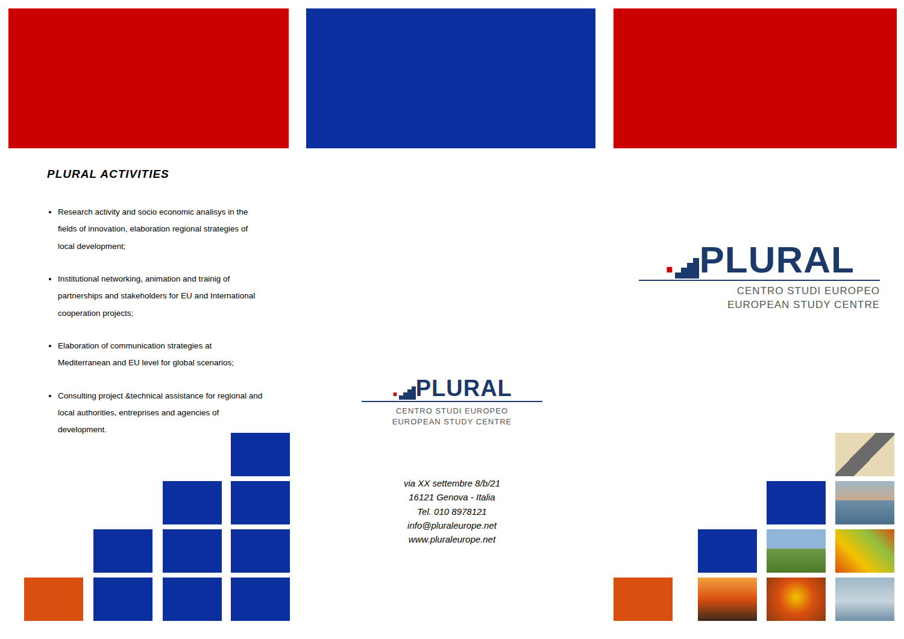PLURAL ACTIVITIES
Research activity and socio economic analisys in the fields of innovation, elaboration regional strategies of local development;
Institutional networking, animation and trainig of partnerships and stakeholders for EU and International cooperation projects;
Elaboration of communication strategies at Mediterranean and EU level for global scenarios;
Consulting project &technical assistance for regional and local authorities, entreprises and agencies of development.
. PLURAL
CENTRO STUDI EUROPEO
EUROPEAN STUDY CENTRE
. PLURAL
CENTRO STUDI EUROPEO
EUROPEAN STUDY CENTRE
via XX settembre 8/b/21
16121 Genova - Italia
Tel. 010 8978121
info@pluraleurope.net
www.pluraleurope.net